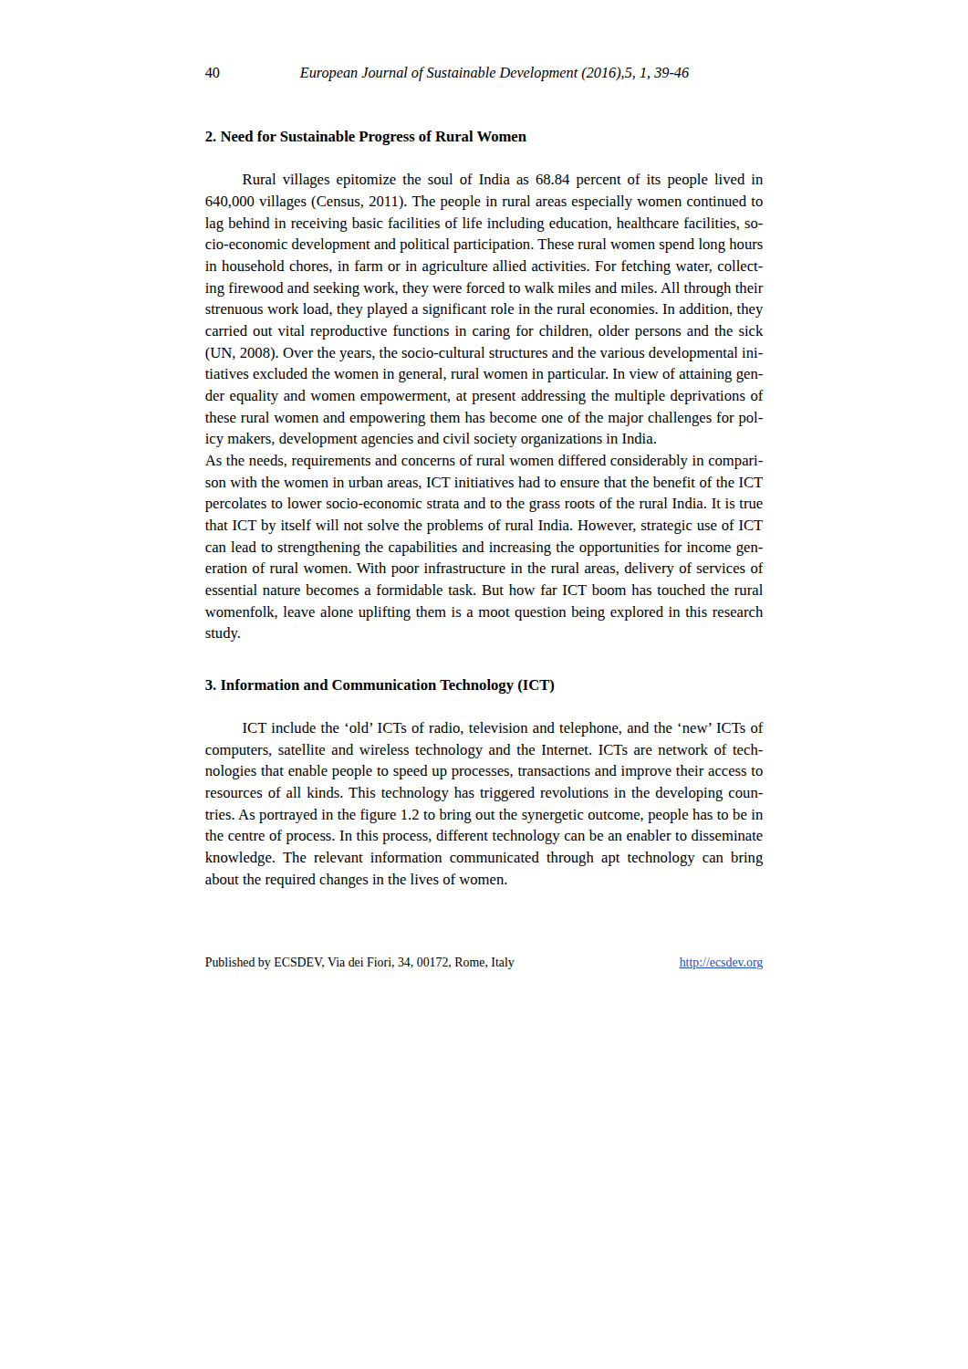40 European Journal of Sustainable Development (2016),5, 1, 39-46
2. Need for Sustainable Progress of Rural Women
Rural villages epitomize the soul of India as 68.84 percent of its people lived in 640,000 villages (Census, 2011). The people in rural areas especially women continued to lag behind in receiving basic facilities of life including education, healthcare facilities, socio-economic development and political participation. These rural women spend long hours in household chores, in farm or in agriculture allied activities. For fetching water, collecting firewood and seeking work, they were forced to walk miles and miles. All through their strenuous work load, they played a significant role in the rural economies. In addition, they carried out vital reproductive functions in caring for children, older persons and the sick (UN, 2008). Over the years, the socio-cultural structures and the various developmental initiatives excluded the women in general, rural women in particular. In view of attaining gender equality and women empowerment, at present addressing the multiple deprivations of these rural women and empowering them has become one of the major challenges for policy makers, development agencies and civil society organizations in India.
As the needs, requirements and concerns of rural women differed considerably in comparison with the women in urban areas, ICT initiatives had to ensure that the benefit of the ICT percolates to lower socio-economic strata and to the grass roots of the rural India. It is true that ICT by itself will not solve the problems of rural India. However, strategic use of ICT can lead to strengthening the capabilities and increasing the opportunities for income generation of rural women. With poor infrastructure in the rural areas, delivery of services of essential nature becomes a formidable task. But how far ICT boom has touched the rural womenfolk, leave alone uplifting them is a moot question being explored in this research study.
3. Information and Communication Technology (ICT)
ICT include the ‘old’ ICTs of radio, television and telephone, and the ‘new’ ICTs of computers, satellite and wireless technology and the Internet. ICTs are network of technologies that enable people to speed up processes, transactions and improve their access to resources of all kinds. This technology has triggered revolutions in the developing countries. As portrayed in the figure 1.2 to bring out the synergetic outcome, people has to be in the centre of process. In this process, different technology can be an enabler to disseminate knowledge. The relevant information communicated through apt technology can bring about the required changes in the lives of women.
Published by ECSDEV, Via dei Fiori, 34, 00172, Rome, Italy http://ecsdev.org